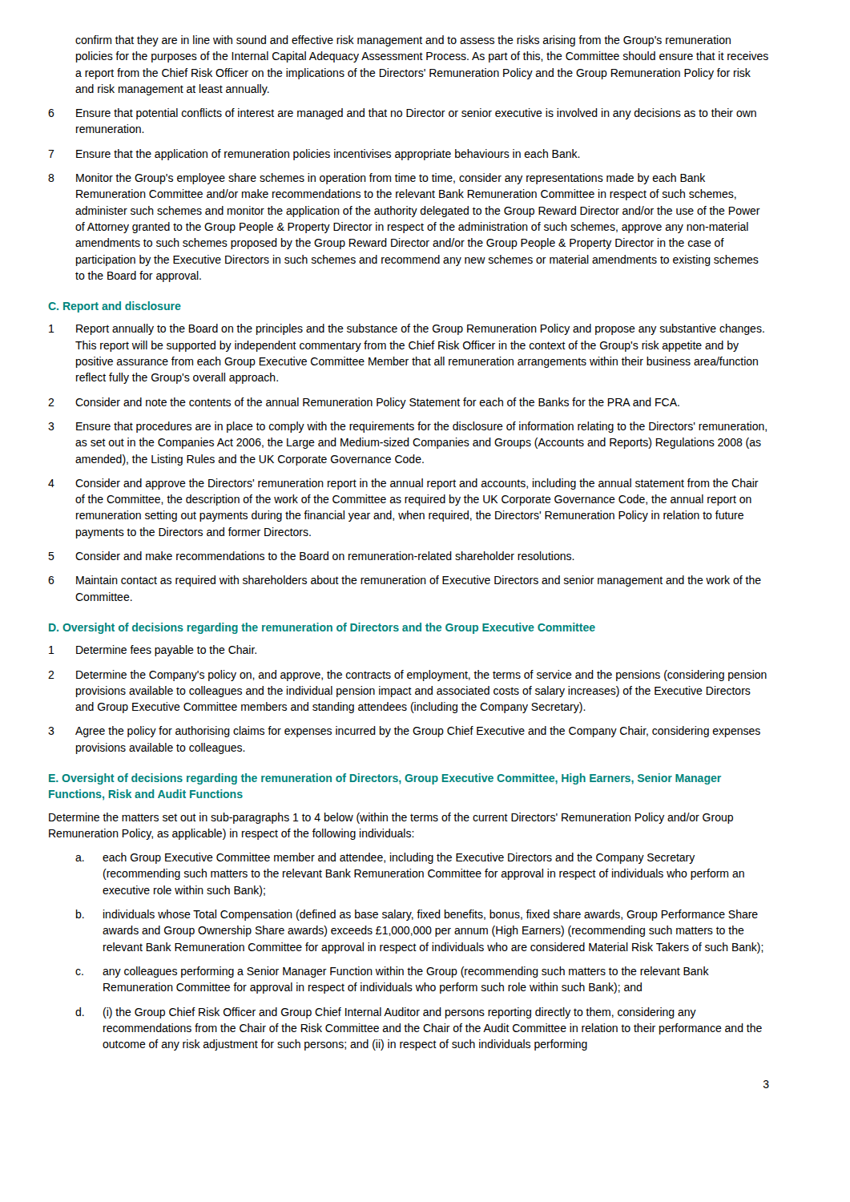confirm that they are in line with sound and effective risk management and to assess the risks arising from the Group's remuneration policies for the purposes of the Internal Capital Adequacy Assessment Process. As part of this, the Committee should ensure that it receives a report from the Chief Risk Officer on the implications of the Directors' Remuneration Policy and the Group Remuneration Policy for risk and risk management at least annually.
Ensure that potential conflicts of interest are managed and that no Director or senior executive is involved in any decisions as to their own remuneration.
Ensure that the application of remuneration policies incentivises appropriate behaviours in each Bank.
Monitor the Group's employee share schemes in operation from time to time, consider any representations made by each Bank Remuneration Committee and/or make recommendations to the relevant Bank Remuneration Committee in respect of such schemes, administer such schemes and monitor the application of the authority delegated to the Group Reward Director and/or the use of the Power of Attorney granted to the Group People & Property Director in respect of the administration of such schemes, approve any non-material amendments to such schemes proposed by the Group Reward Director and/or the Group People & Property Director in the case of participation by the Executive Directors in such schemes and recommend any new schemes or material amendments to existing schemes to the Board for approval.
C. Report and disclosure
Report annually to the Board on the principles and the substance of the Group Remuneration Policy and propose any substantive changes. This report will be supported by independent commentary from the Chief Risk Officer in the context of the Group's risk appetite and by positive assurance from each Group Executive Committee Member that all remuneration arrangements within their business area/function reflect fully the Group's overall approach.
Consider and note the contents of the annual Remuneration Policy Statement for each of the Banks for the PRA and FCA.
Ensure that procedures are in place to comply with the requirements for the disclosure of information relating to the Directors' remuneration, as set out in the Companies Act 2006, the Large and Medium-sized Companies and Groups (Accounts and Reports) Regulations 2008 (as amended), the Listing Rules and the UK Corporate Governance Code.
Consider and approve the Directors' remuneration report in the annual report and accounts, including the annual statement from the Chair of the Committee, the description of the work of the Committee as required by the UK Corporate Governance Code, the annual report on remuneration setting out payments during the financial year and, when required, the Directors' Remuneration Policy in relation to future payments to the Directors and former Directors.
Consider and make recommendations to the Board on remuneration-related shareholder resolutions.
Maintain contact as required with shareholders about the remuneration of Executive Directors and senior management and the work of the Committee.
D. Oversight of decisions regarding the remuneration of Directors and the Group Executive Committee
Determine fees payable to the Chair.
Determine the Company's policy on, and approve, the contracts of employment, the terms of service and the pensions (considering pension provisions available to colleagues and the individual pension impact and associated costs of salary increases) of the Executive Directors and Group Executive Committee members and standing attendees (including the Company Secretary).
Agree the policy for authorising claims for expenses incurred by the Group Chief Executive and the Company Chair, considering expenses provisions available to colleagues.
E. Oversight of decisions regarding the remuneration of Directors, Group Executive Committee, High Earners, Senior Manager Functions, Risk and Audit Functions
Determine the matters set out in sub-paragraphs 1 to 4 below (within the terms of the current Directors' Remuneration Policy and/or Group Remuneration Policy, as applicable) in respect of the following individuals:
each Group Executive Committee member and attendee, including the Executive Directors and the Company Secretary (recommending such matters to the relevant Bank Remuneration Committee for approval in respect of individuals who perform an executive role within such Bank);
individuals whose Total Compensation (defined as base salary, fixed benefits, bonus, fixed share awards, Group Performance Share awards and Group Ownership Share awards) exceeds £1,000,000 per annum (High Earners) (recommending such matters to the relevant Bank Remuneration Committee for approval in respect of individuals who are considered Material Risk Takers of such Bank);
any colleagues performing a Senior Manager Function within the Group (recommending such matters to the relevant Bank Remuneration Committee for approval in respect of individuals who perform such role within such Bank); and
(i) the Group Chief Risk Officer and Group Chief Internal Auditor and persons reporting directly to them, considering any recommendations from the Chair of the Risk Committee and the Chair of the Audit Committee in relation to their performance and the outcome of any risk adjustment for such persons; and (ii) in respect of such individuals performing
3